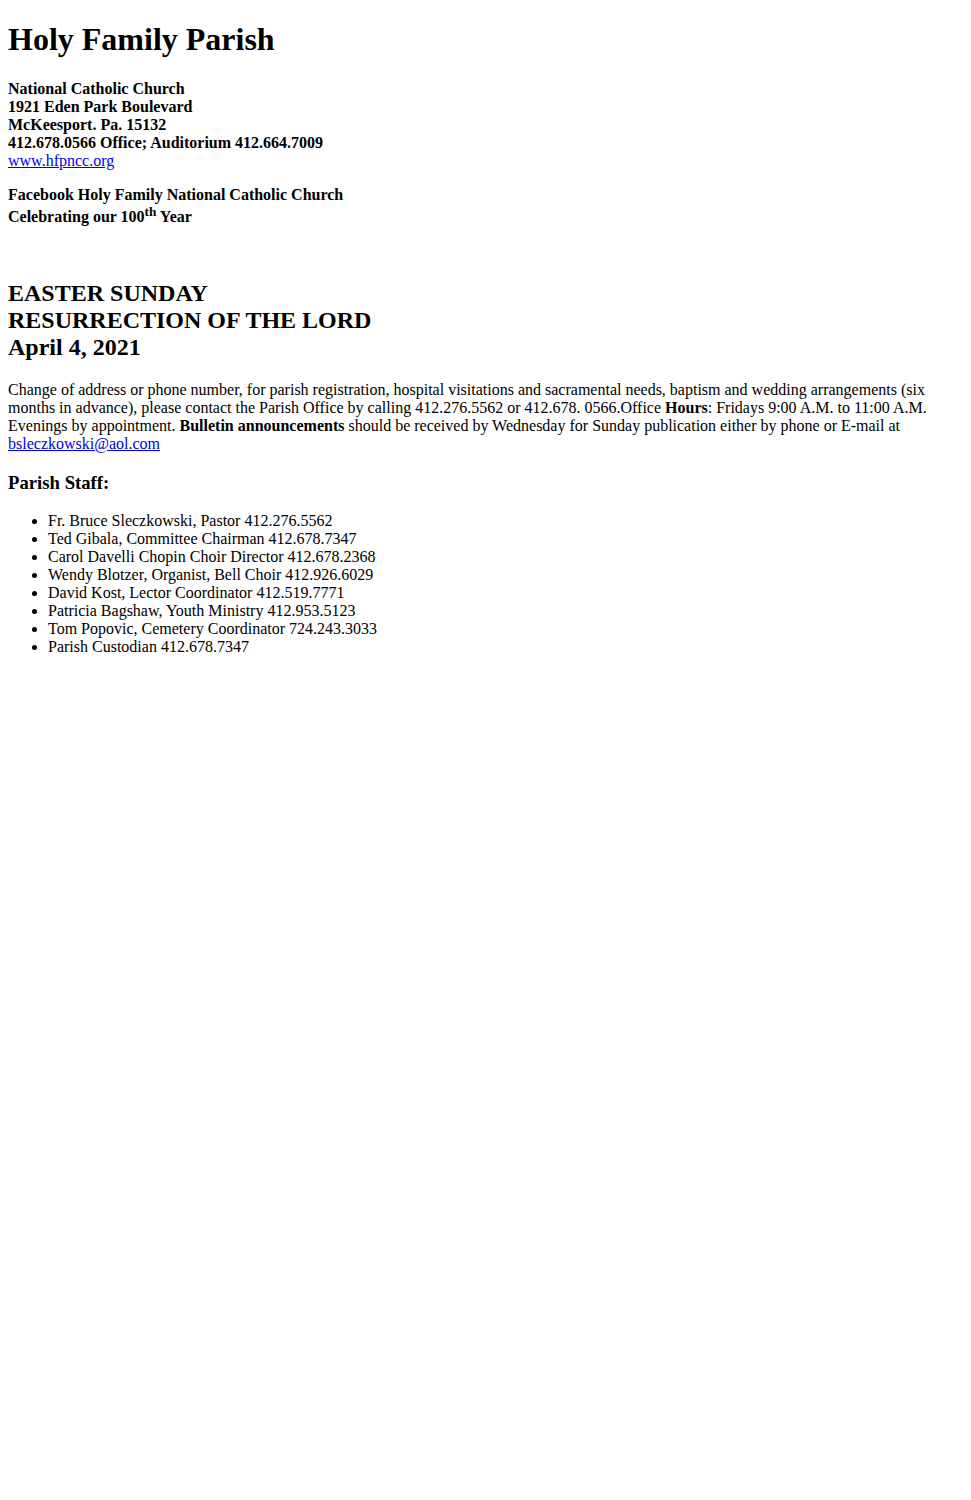Holy Family Parish
National Catholic Church
1921 Eden Park Boulevard
McKeesport. Pa. 15132
412.678.0566 Office; Auditorium 412.664.7009
www.hfpncc.org
Facebook Holy Family National Catholic Church
Celebrating our 100th Year
EASTER SUNDAY
RESURRECTION OF THE LORD
April 4, 2021
Change of address or phone number, for parish registration, hospital visitations and sacramental needs, baptism and wedding arrangements (six months in advance), please contact the Parish Office by calling 412.276.5562 or 412.678. 0566.Office Hours: Fridays 9:00 A.M. to 11:00 A.M. Evenings by appointment. Bulletin announcements should be received by Wednesday for Sunday publication either by phone or E-mail at bsleczkowski@aol.com
Parish Staff:
Fr. Bruce Sleczkowski, Pastor 412.276.5562
Ted Gibala, Committee Chairman 412.678.7347
Carol Davelli Chopin Choir Director 412.678.2368
Wendy Blotzer, Organist, Bell Choir 412.926.6029
David Kost, Lector Coordinator 412.519.7771
Patricia Bagshaw, Youth Ministry 412.953.5123
Tom Popovic, Cemetery Coordinator 724.243.3033
Parish Custodian 412.678.7347